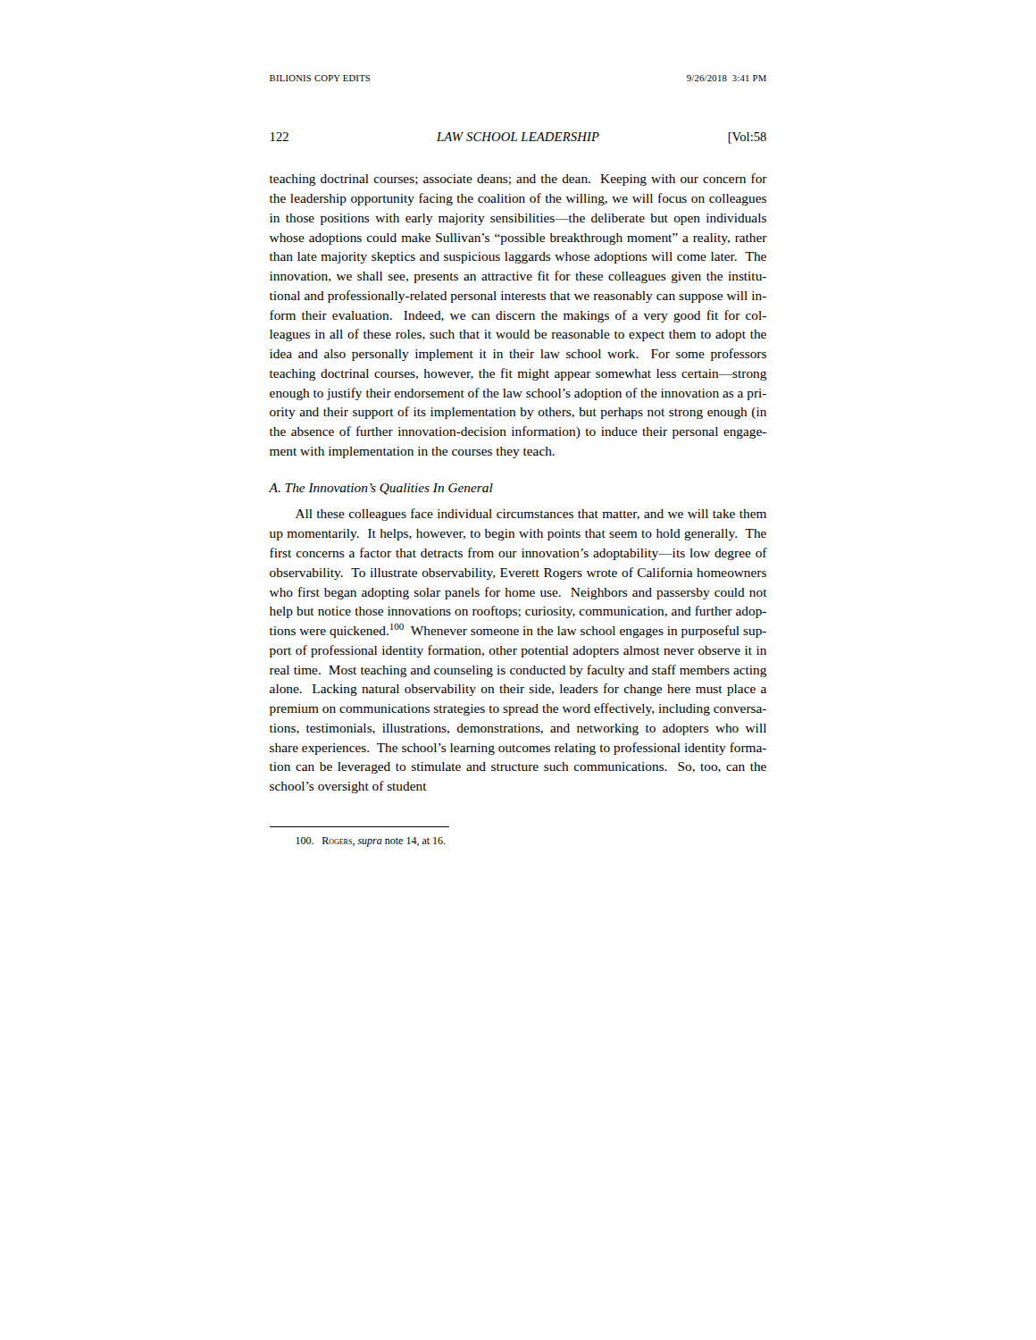Bilionis Copy Edits 9/26/2018 3:41 PM
122 Law School Leadership [Vol:58
teaching doctrinal courses; associate deans; and the dean. Keeping with our concern for the leadership opportunity facing the coalition of the willing, we will focus on colleagues in those positions with early majority sensibilities—the deliberate but open individuals whose adoptions could make Sullivan’s “possible breakthrough moment” a reality, rather than late majority skeptics and suspicious laggards whose adoptions will come later. The innovation, we shall see, presents an attractive fit for these colleagues given the institutional and professionally-related personal interests that we reasonably can suppose will inform their evaluation. Indeed, we can discern the makings of a very good fit for colleagues in all of these roles, such that it would be reasonable to expect them to adopt the idea and also personally implement it in their law school work. For some professors teaching doctrinal courses, however, the fit might appear somewhat less certain—strong enough to justify their endorsement of the law school’s adoption of the innovation as a priority and their support of its implementation by others, but perhaps not strong enough (in the absence of further innovation-decision information) to induce their personal engagement with implementation in the courses they teach.
A. The Innovation’s Qualities In General
All these colleagues face individual circumstances that matter, and we will take them up momentarily. It helps, however, to begin with points that seem to hold generally. The first concerns a factor that detracts from our innovation’s adoptability—its low degree of observability. To illustrate observability, Everett Rogers wrote of California homeowners who first began adopting solar panels for home use. Neighbors and passersby could not help but notice those innovations on rooftops; curiosity, communication, and further adoptions were quickened.100 Whenever someone in the law school engages in purposeful support of professional identity formation, other potential adopters almost never observe it in real time. Most teaching and counseling is conducted by faculty and staff members acting alone. Lacking natural observability on their side, leaders for change here must place a premium on communications strategies to spread the word effectively, including conversations, testimonials, illustrations, demonstrations, and networking to adopters who will share experiences. The school’s learning outcomes relating to professional identity formation can be leveraged to stimulate and structure such communications. So, too, can the school’s oversight of student
100. Rogers, supra note 14, at 16.